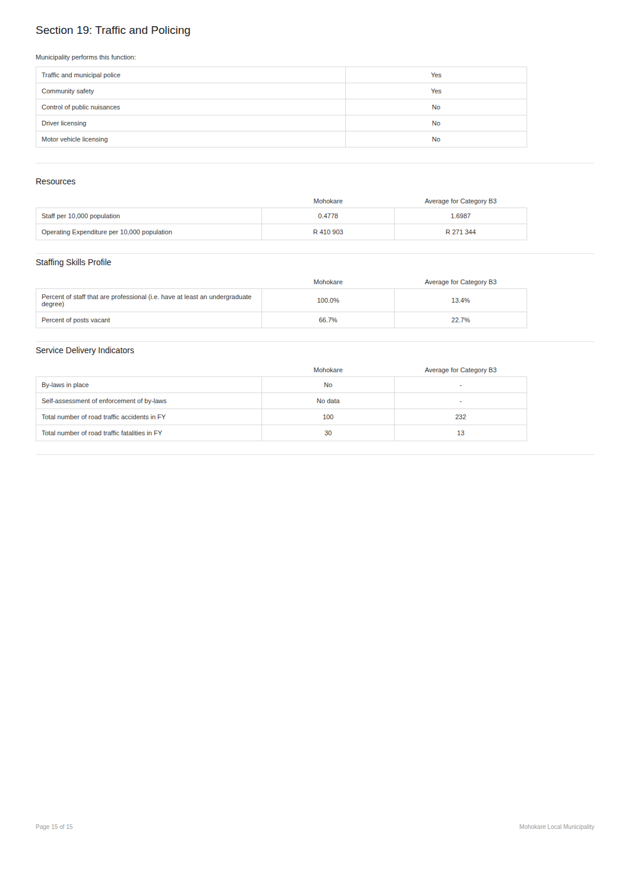Section 19: Traffic and Policing
Municipality performs this function:
| Traffic and municipal police | Yes |
| Community safety | Yes |
| Control of public nuisances | No |
| Driver licensing | No |
| Motor vehicle licensing | No |
Resources
| | Mohokare | Average for Category B3 |
| --- | --- | --- |
| Staff per 10,000 population | 0.4778 | 1.6987 |
| Operating Expenditure per 10,000 population | R 410 903 | R 271 344 |
Staffing Skills Profile
| | Mohokare | Average for Category B3 |
| --- | --- | --- |
| Percent of staff that are professional (i.e. have at least an undergraduate degree) | 100.0% | 13.4% |
| Percent of posts vacant | 66.7% | 22.7% |
Service Delivery Indicators
| | Mohokare | Average for Category B3 |
| --- | --- | --- |
| By-laws in place | No | - |
| Self-assessment of enforcement of by-laws | No data | - |
| Total number of road traffic accidents in FY | 100 | 232 |
| Total number of road traffic fatalities in FY | 30 | 13 |
Page 15 of 15 Mohokare Local Municipality